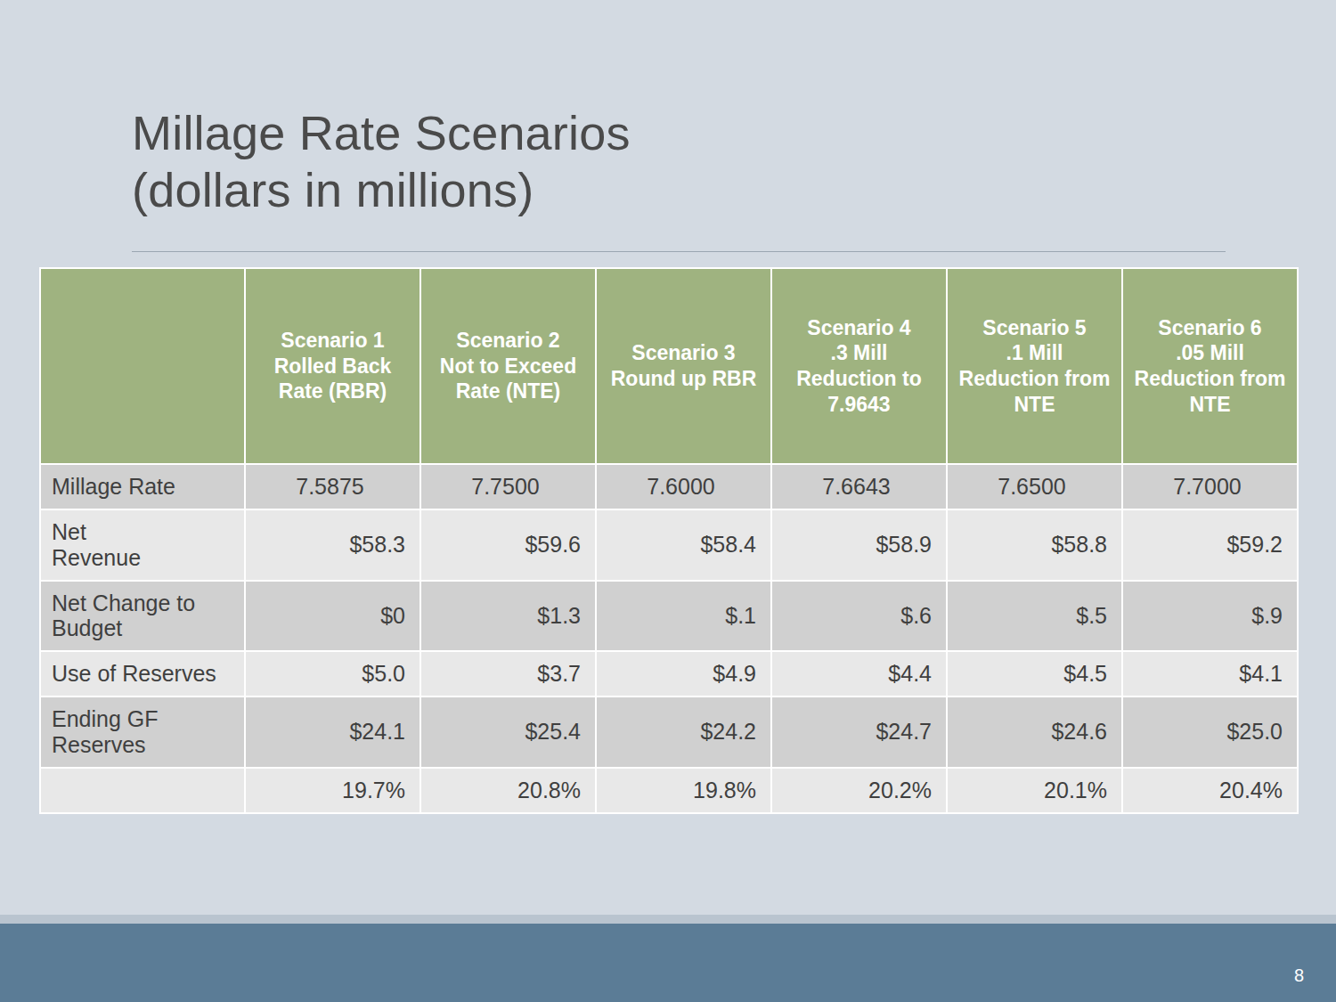Millage Rate Scenarios
(dollars in millions)
| | Scenario 1 Rolled Back Rate (RBR) | Scenario 2 Not to Exceed Rate (NTE) | Scenario 3 Round up RBR | Scenario 4 .3 Mill Reduction to 7.9643 | Scenario 5 .1 Mill Reduction from NTE | Scenario 6 .05 Mill Reduction from NTE |
| --- | --- | --- | --- | --- | --- | --- |
| Millage Rate | 7.5875 | 7.7500 | 7.6000 | 7.6643 | 7.6500 | 7.7000 |
| Net Revenue | $58.3 | $59.6 | $58.4 | $58.9 | $58.8 | $59.2 |
| Net Change to Budget | $0 | $1.3 | $.1 | $.6 | $.5 | $.9 |
| Use of Reserves | $5.0 | $3.7 | $4.9 | $4.4 | $4.5 | $4.1 |
| Ending GF Reserves | $24.1 | $25.4 | $24.2 | $24.7 | $24.6 | $25.0 |
| | 19.7% | 20.8% | 19.8% | 20.2% | 20.1% | 20.4% |
8